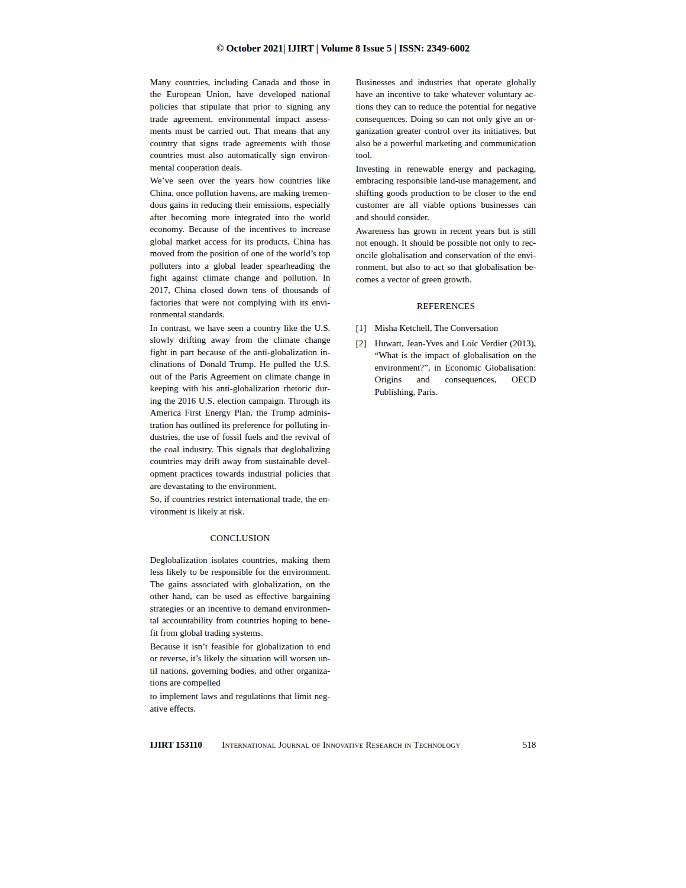© October 2021| IJIRT | Volume 8 Issue 5 | ISSN: 2349-6002
Many countries, including Canada and those in the European Union, have developed national policies that stipulate that prior to signing any trade agreement, environmental impact assessments must be carried out. That means that any country that signs trade agreements with those countries must also automatically sign environmental cooperation deals.
We’ve seen over the years how countries like China, once pollution havens, are making tremendous gains in reducing their emissions, especially after becoming more integrated into the world economy. Because of the incentives to increase global market access for its products, China has moved from the position of one of the world’s top polluters into a global leader spearheading the fight against climate change and pollution. In 2017, China closed down tens of thousands of factories that were not complying with its environmental standards.
In contrast, we have seen a country like the U.S. slowly drifting away from the climate change fight in part because of the anti-globalization inclinations of Donald Trump. He pulled the U.S. out of the Paris Agreement on climate change in keeping with his anti-globalization rhetoric during the 2016 U.S. election campaign. Through its America First Energy Plan, the Trump administration has outlined its preference for polluting industries, the use of fossil fuels and the revival of the coal industry. This signals that deglobalizing countries may drift away from sustainable development practices towards industrial policies that are devastating to the environment.
So, if countries restrict international trade, the environment is likely at risk.
Conclusion
Deglobalization isolates countries, making them less likely to be responsible for the environment. The gains associated with globalization, on the other hand, can be used as effective bargaining strategies or an incentive to demand environmental accountability from countries hoping to benefit from global trading systems.
Because it isn’t feasible for globalization to end or reverse, it’s likely the situation will worsen until nations, governing bodies, and other organizations are compelled
to implement laws and regulations that limit negative effects.
Businesses and industries that operate globally have an incentive to take whatever voluntary actions they can to reduce the potential for negative consequences. Doing so can not only give an organization greater control over its initiatives, but also be a powerful marketing and communication tool.
Investing in renewable energy and packaging, embracing responsible land-use management, and shifting goods production to be closer to the end customer are all viable options businesses can and should consider.
Awareness has grown in recent years but is still not enough. It should be possible not only to reconcile globalisation and conservation of the environment, but also to act so that globalisation becomes a vector of green growth.
References
Misha Ketchell, The Conversation
Huwart, Jean-Yves and Loïc Verdier (2013), “What is the impact of globalisation on the environment?”, in Economic Globalisation: Origins and consequences, OECD Publishing, Paris.
IJIRT 153110 International Journal of Innovative Research in Technology 518